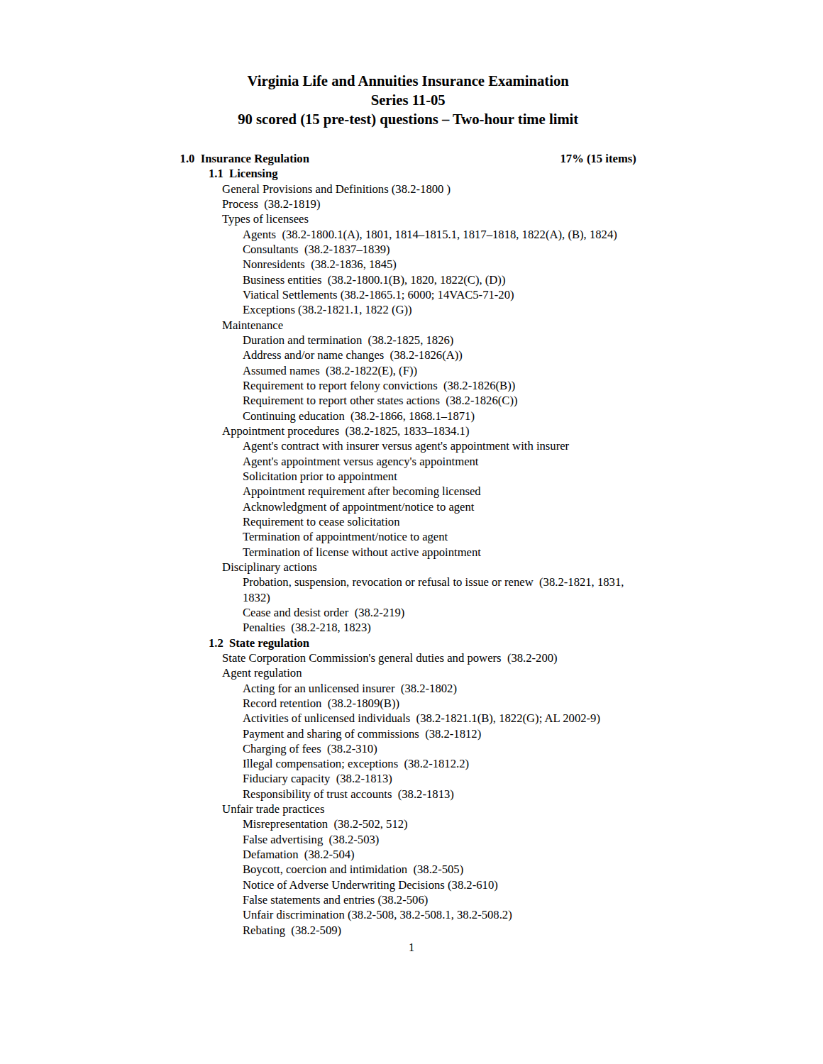Virginia Life and Annuities Insurance Examination Series 11-05 90 scored (15 pre-test) questions – Two-hour time limit
1.0 Insurance Regulation 17% (15 items)
1.1 Licensing
General Provisions and Definitions (38.2-1800 )
Process (38.2-1819)
Types of licensees
Agents (38.2-1800.1(A), 1801, 1814–1815.1, 1817–1818, 1822(A), (B), 1824)
Consultants (38.2-1837–1839)
Nonresidents (38.2-1836, 1845)
Business entities (38.2-1800.1(B), 1820, 1822(C), (D))
Viatical Settlements (38.2-1865.1; 6000; 14VAC5-71-20)
Exceptions (38.2-1821.1, 1822 (G))
Maintenance
Duration and termination (38.2-1825, 1826)
Address and/or name changes (38.2-1826(A))
Assumed names (38.2-1822(E), (F))
Requirement to report felony convictions (38.2-1826(B))
Requirement to report other states actions (38.2-1826(C))
Continuing education (38.2-1866, 1868.1–1871)
Appointment procedures (38.2-1825, 1833–1834.1)
Agent's contract with insurer versus agent's appointment with insurer
Agent's appointment versus agency's appointment
Solicitation prior to appointment
Appointment requirement after becoming licensed
Acknowledgment of appointment/notice to agent
Requirement to cease solicitation
Termination of appointment/notice to agent
Termination of license without active appointment
Disciplinary actions
Probation, suspension, revocation or refusal to issue or renew (38.2-1821, 1831, 1832)
Cease and desist order (38.2-219)
Penalties (38.2-218, 1823)
1.2 State regulation
State Corporation Commission's general duties and powers (38.2-200)
Agent regulation
Acting for an unlicensed insurer (38.2-1802)
Record retention (38.2-1809(B))
Activities of unlicensed individuals (38.2-1821.1(B), 1822(G); AL 2002-9)
Payment and sharing of commissions (38.2-1812)
Charging of fees (38.2-310)
Illegal compensation; exceptions (38.2-1812.2)
Fiduciary capacity (38.2-1813)
Responsibility of trust accounts (38.2-1813)
Unfair trade practices
Misrepresentation (38.2-502, 512)
False advertising (38.2-503)
Defamation (38.2-504)
Boycott, coercion and intimidation (38.2-505)
Notice of Adverse Underwriting Decisions (38.2-610)
False statements and entries (38.2-506)
Unfair discrimination (38.2-508, 38.2-508.1, 38.2-508.2)
Rebating (38.2-509)
1